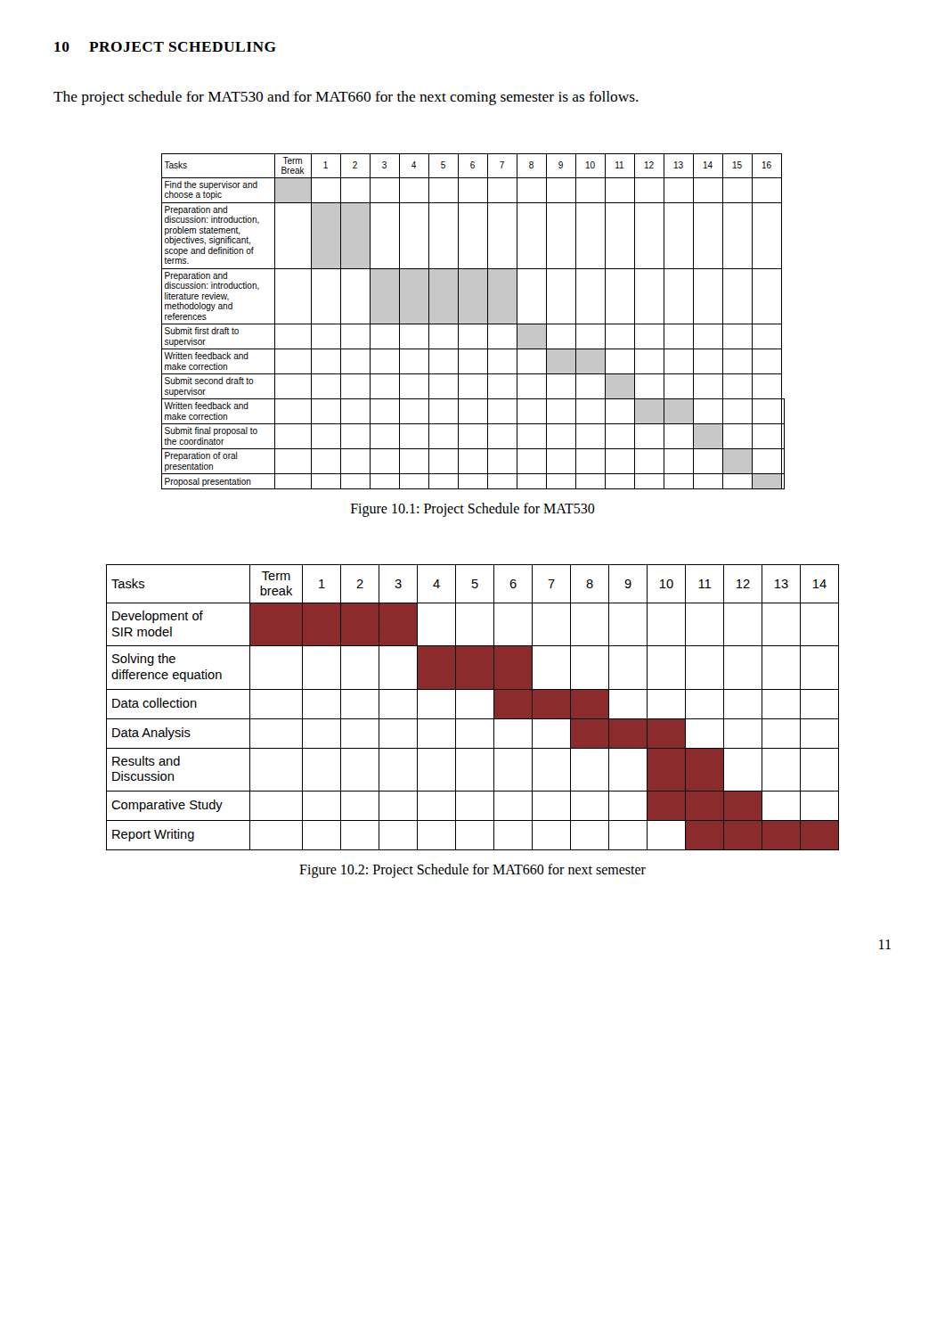10 PROJECT SCHEDULING
The project schedule for MAT530 and for MAT660 for the next coming semester is as follows.
| Tasks | Term Break | 1 | 2 | 3 | 4 | 5 | 6 | 7 | 8 | 9 | 10 | 11 | 12 | 13 | 14 | 15 | 16 |
| --- | --- | --- | --- | --- | --- | --- | --- | --- | --- | --- | --- | --- | --- | --- | --- | --- | --- |
| Find the supervisor and choose a topic | | | | | | | | | | | | | | | | | |
| Preparation and discussion: introduction, problem statement, objectives, significant, scope and definition of terms. | | | | | | | | | | | | | | | | | |
| Preparation and discussion: introduction, literature review, methodology and references | | | | | | | | | | | | | | | | | |
| Submit first draft to supervisor | | | | | | | | | | | | | | | | | |
| Written feedback and make correction | | | | | | | | | | | | | | | | | |
| Submit second draft to supervisor | | | | | | | | | | | | | | | | | |
| Written feedback and make correction | | | | | | | | | | | | | | | | | | |
| Submit final proposal to the coordinator | | | | | | | | | | | | | | | | | | |
| Preparation of oral presentation | | | | | | | | | | | | | | | | | | |
| Proposal presentation | | | | | | | | | | | | | | | | | | |
Figure 10.1: Project Schedule for MAT530
| Tasks | Term break | 1 | 2 | 3 | 4 | 5 | 6 | 7 | 8 | 9 | 10 | 11 | 12 | 13 | 14 |
| --- | --- | --- | --- | --- | --- | --- | --- | --- | --- | --- | --- | --- | --- | --- | --- |
| Development of SIR model | | | | | | | | | | | | | | | |
| Solving the difference equation | | | | | | | | | | | | | | | |
| Data collection | | | | | | | | | | | | | | | |
| Data Analysis | | | | | | | | | | | | | | | |
| Results and Discussion | | | | | | | | | | | | | | | |
| Comparative Study | | | | | | | | | | | | | | | |
| Report Writing | | | | | | | | | | | | | | | |
Figure 10.2: Project Schedule for MAT660 for next semester
11